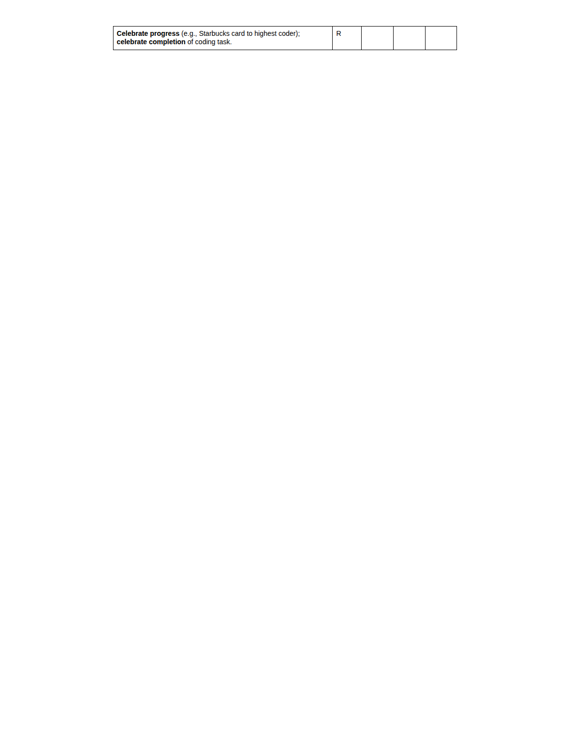| Celebrate progress (e.g., Starbucks card to highest coder); celebrate completion of coding task. | R | | | |